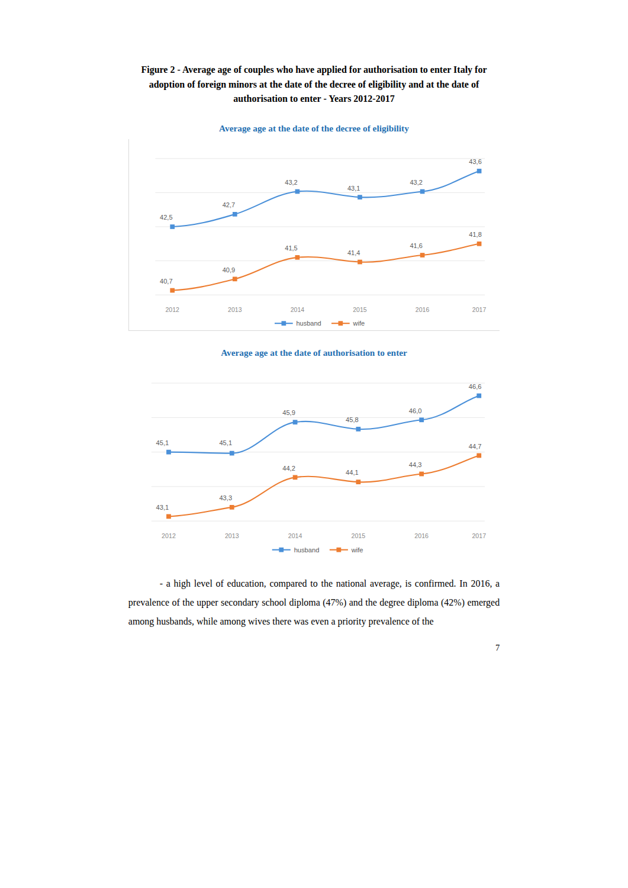Figure 2 - Average age of couples who have applied for authorisation to enter Italy for adoption of foreign minors at the date of the decree of eligibility and at the date of authorisation to enter - Years 2012-2017
Average age at the date of the decree of eligibility
42,5 42,7 43,2 43,1 43,2 43,6 40,7 40,9 41,5 41,4 41,6 41,8 2012 2013 2014 2015 2016 2017 husband wife
Average age at the date of authorisation to enter
45,1 45,1 45,9 45,8 46,0 46,6 43,1 43,3 44,2 44,1 44,3 44,7 2012 2013 2014 2015 2016 2017 husband wife
- a high level of education, compared to the national average, is confirmed. In 2016, a prevalence of the upper secondary school diploma (47%) and the degree diploma (42%) emerged among husbands, while among wives there was even a priority prevalence of the
7